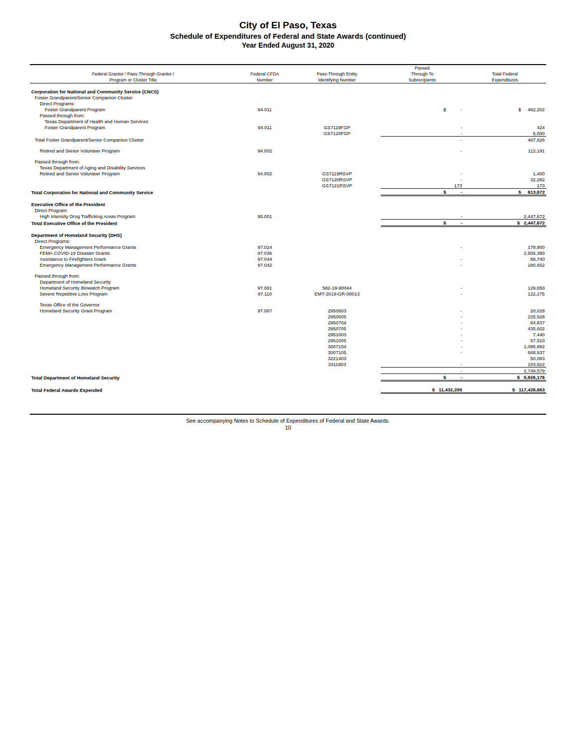City of El Paso, Texas
Schedule of Expenditures of Federal and State Awards (continued)
Year Ended August 31, 2020
| | | | Passed | |
| --- | --- | --- | --- | --- |
| Federal Grantor / Pass-Through Grantor / | Federal CFDA | Pass-Through Entity | Through To | Total Federal |
| Program or Cluster Title | Number | Identifying Number | Subrecipients | Expenditures |
| Corporation for National and Community Service (CNCS) | | | | |
| Foster Grandparent/Senior Companion Cluster | | | | |
| Direct Programs: | | | | |
| Foster Grandparent Program | 94.011 | | $ - | $ 462,202 |
| Passed through from: | | | | |
| Texas Department of Health and Human Services | | | | |
| Foster Grandparent Program | 94.011 | GS7119FGP | - | 424 |
| | | GS7120FGP | - | 5,000 |
| Total Foster Grandparent/Senior Companion Cluster | | | - | 467,626 |
| Retired and Senior Volunteer Program | 94.002 | | - | 112,191 |
| Passed through from: | | | | |
| Texas Department of Aging and Disability Services | | | | |
| Retired and Senior Volunteer Program | 94.002 | GS7119RSVP | - | 1,400 |
| | | GS7120RSVP | - | 32,282 |
| | | GS7121RSVP | 173 | 173 |
| Total Corporation for National and Community Service | | | $ - | $ 613,672 |
| Executive Office of the President | | | | |
| Direct Program: | | | | |
| High Intensity Drug Trafficking Areas Program | 95.001 | | - | 2,447,672 |
| Total Executive Office of the President | | | $ - | $ 2,447,672 |
| Department of Homeland Security (DHS) | | | | |
| Direct Programs: | | | | |
| Emergency Management Performance Grants | 97.024 | | - | 178,900 |
| FEMA COVID-19 Disaster Grants | 97.036 | | | 2,506,380 |
| Assistance to Firefighters Grant | 97.044 | | - | 58,740 |
| Emergency Management Performance Grants | 97.042 | | - | 180,652 |
| Passed through from: | | | | |
| Department of Homeland Security | | | | |
| Homeland Security Biowatch Program | 97.091 | 582-19-90044 | - | 129,650 |
| Severe Repetitive Loss Program | 97.110 | EMT-2019-GR-00013 | - | 122,275 |
| Texas Office of the Governor | | | | |
| Homeland Security Grant Program | 97.067 | 2950603 | - | 20,028 |
| | | 2950605 | - | 225,528 |
| | | 2950704 | - | 84,837 |
| | | 2950705 | - | 435,602 |
| | | 2951003 | - | 7,440 |
| | | 2951005 | - | 57,510 |
| | | 3007104 | - | 1,095,892 |
| | | 3007105 | - | 668,837 |
| | | 3221403 | | 50,083 |
| | | 3311803 | - | 103,822 |
| | | | - | 2,749,579 |
| Total Department of Homeland Security | | | $ - | $ 5,926,176 |
| Total Federal Awards Expended | | | $ 11,432,205 | $ 117,426,663 |
See accompanying Notes to Schedule of Expenditures of Federal and State Awards.
10